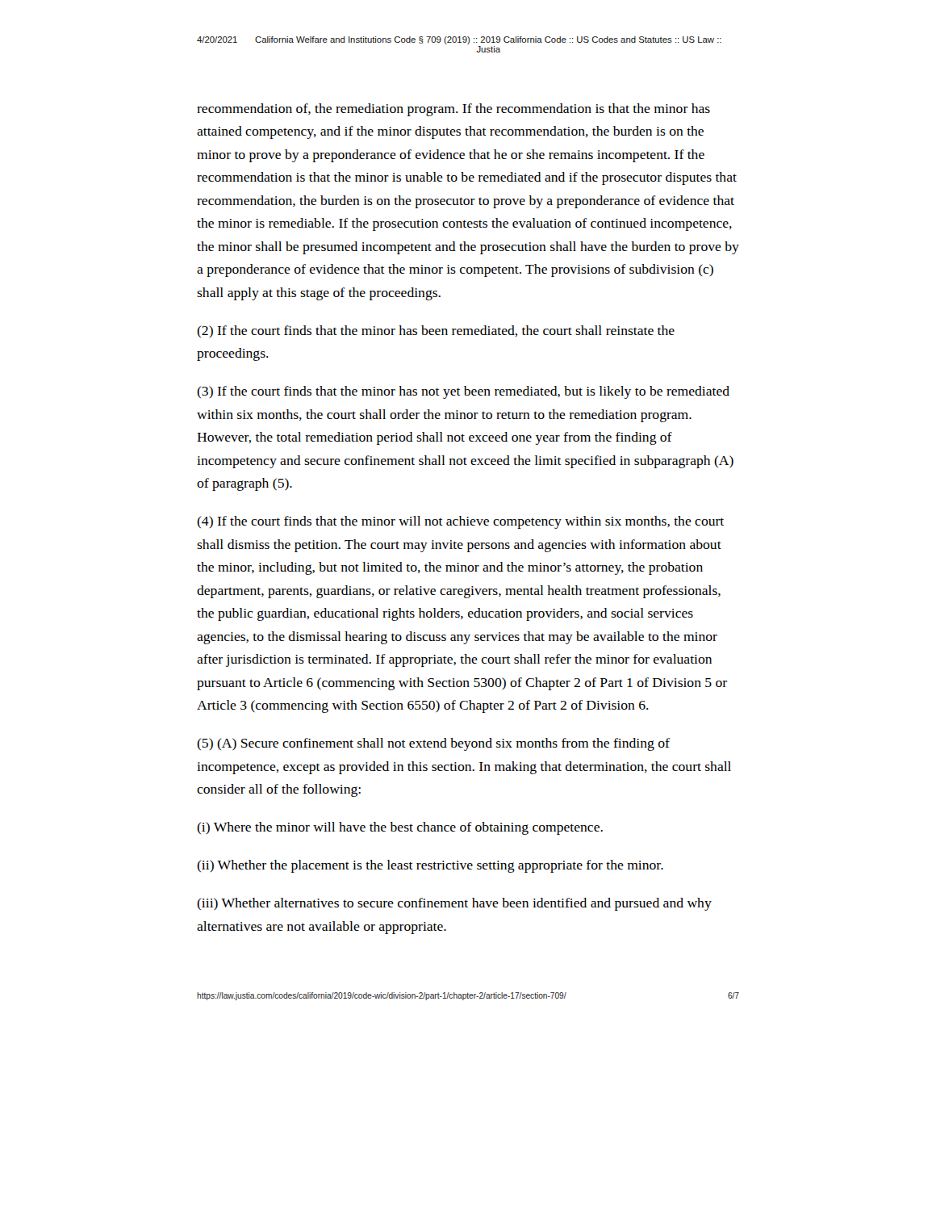4/20/2021 California Welfare and Institutions Code § 709 (2019) :: 2019 California Code :: US Codes and Statutes :: US Law :: Justia
recommendation of, the remediation program. If the recommendation is that the minor has attained competency, and if the minor disputes that recommendation, the burden is on the minor to prove by a preponderance of evidence that he or she remains incompetent. If the recommendation is that the minor is unable to be remediated and if the prosecutor disputes that recommendation, the burden is on the prosecutor to prove by a preponderance of evidence that the minor is remediable. If the prosecution contests the evaluation of continued incompetence, the minor shall be presumed incompetent and the prosecution shall have the burden to prove by a preponderance of evidence that the minor is competent. The provisions of subdivision (c) shall apply at this stage of the proceedings.
(2) If the court finds that the minor has been remediated, the court shall reinstate the proceedings.
(3) If the court finds that the minor has not yet been remediated, but is likely to be remediated within six months, the court shall order the minor to return to the remediation program. However, the total remediation period shall not exceed one year from the finding of incompetency and secure confinement shall not exceed the limit specified in subparagraph (A) of paragraph (5).
(4) If the court finds that the minor will not achieve competency within six months, the court shall dismiss the petition. The court may invite persons and agencies with information about the minor, including, but not limited to, the minor and the minor’s attorney, the probation department, parents, guardians, or relative caregivers, mental health treatment professionals, the public guardian, educational rights holders, education providers, and social services agencies, to the dismissal hearing to discuss any services that may be available to the minor after jurisdiction is terminated. If appropriate, the court shall refer the minor for evaluation pursuant to Article 6 (commencing with Section 5300) of Chapter 2 of Part 1 of Division 5 or Article 3 (commencing with Section 6550) of Chapter 2 of Part 2 of Division 6.
(5) (A) Secure confinement shall not extend beyond six months from the finding of incompetence, except as provided in this section. In making that determination, the court shall consider all of the following:
(i) Where the minor will have the best chance of obtaining competence.
(ii) Whether the placement is the least restrictive setting appropriate for the minor.
(iii) Whether alternatives to secure confinement have been identified and pursued and why alternatives are not available or appropriate.
https://law.justia.com/codes/california/2019/code-wic/division-2/part-1/chapter-2/article-17/section-709/ 6/7